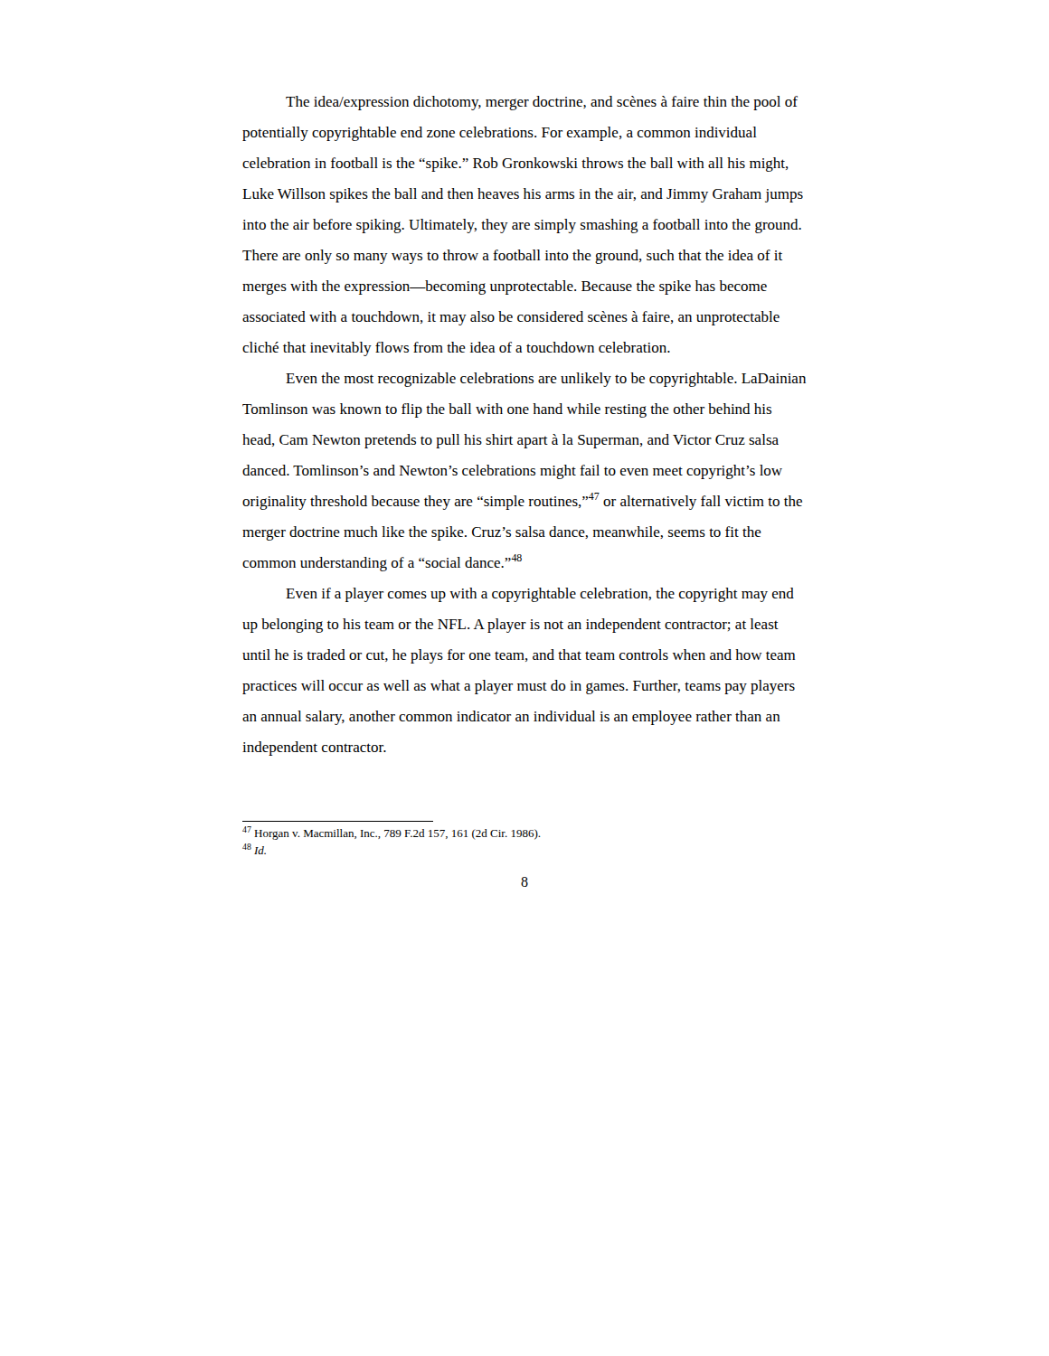The idea/expression dichotomy, merger doctrine, and scènes à faire thin the pool of potentially copyrightable end zone celebrations. For example, a common individual celebration in football is the “spike.” Rob Gronkowski throws the ball with all his might, Luke Willson spikes the ball and then heaves his arms in the air, and Jimmy Graham jumps into the air before spiking. Ultimately, they are simply smashing a football into the ground. There are only so many ways to throw a football into the ground, such that the idea of it merges with the expression—becoming unprotectable. Because the spike has become associated with a touchdown, it may also be considered scènes à faire, an unprotectable cliché that inevitably flows from the idea of a touchdown celebration.
Even the most recognizable celebrations are unlikely to be copyrightable. LaDainian Tomlinson was known to flip the ball with one hand while resting the other behind his head, Cam Newton pretends to pull his shirt apart à la Superman, and Victor Cruz salsa danced. Tomlinson’s and Newton’s celebrations might fail to even meet copyright’s low originality threshold because they are “simple routines,”47 or alternatively fall victim to the merger doctrine much like the spike. Cruz’s salsa dance, meanwhile, seems to fit the common understanding of a “social dance.”48
Even if a player comes up with a copyrightable celebration, the copyright may end up belonging to his team or the NFL. A player is not an independent contractor; at least until he is traded or cut, he plays for one team, and that team controls when and how team practices will occur as well as what a player must do in games. Further, teams pay players an annual salary, another common indicator an individual is an employee rather than an independent contractor.
47 Horgan v. Macmillan, Inc., 789 F.2d 157, 161 (2d Cir. 1986).
48 Id.
8